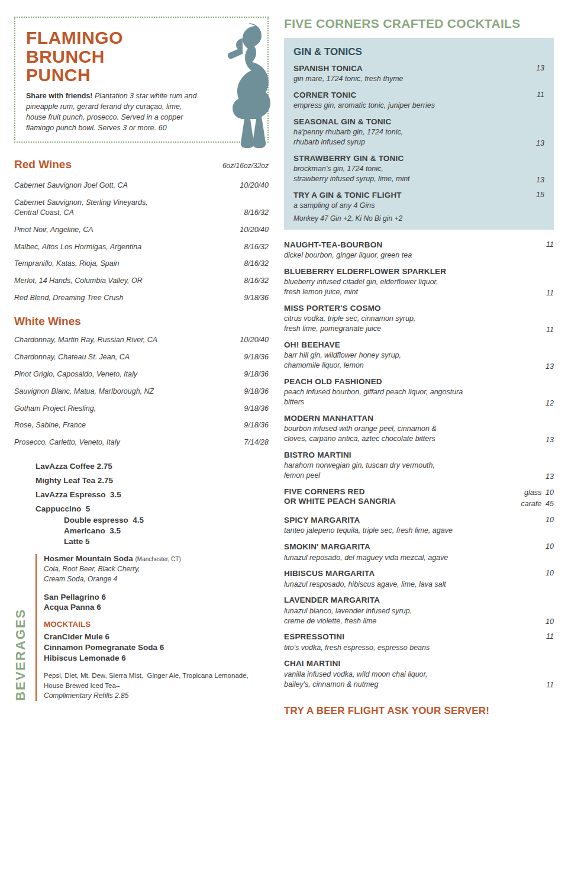FLAMINGO
BRUNCH PUNCH
Share with friends! Plantation 3 star white rum and pineapple rum, gerard ferand dry curaçao, lime, house fruit punch, prosecco. Served in a copper flamingo punch bowl. Serves 3 or more. 60
Red Wines
6oz/16oz/32oz
| Cabernet Sauvignon Joel Gott, CA | 10/20/40 |
| Cabernet Sauvignon, Sterling Vineyards, Central Coast, CA | 8/16/32 |
| Pinot Noir, Angeline, CA | 10/20/40 |
| Malbec, Altos Los Hormigas, Argentina | 8/16/32 |
| Tempranillo, Katas, Rioja, Spain | 8/16/32 |
| Merlot, 14 Hands, Columbia Valley, OR | 8/16/32 |
| Red Blend, Dreaming Tree Crush | 9/18/36 |
White Wines
| Chardonnay, Martin Ray, Russian River, CA | 10/20/40 |
| Chardonnay, Chateau St. Jean, CA | 9/18/36 |
| Pinot Grigio, Caposaldo, Veneto, Italy | 9/18/36 |
| Sauvignon Blanc, Matua, Marlborough, NZ | 9/18/36 |
| Gotham Project Riesling, | 9/18/36 |
| Rose, Sabine, France | 9/18/36 |
| Prosecco, Carletto, Veneto, Italy | 7/14/28 |
BEVERAGES
LavAzza Coffee 2.75
Mighty Leaf Tea 2.75
LavAzza Espresso 3.5
Cappuccino 5
Double espresso 4.5
Americano 3.5
Latte 5
Hosmer Mountain Soda (Manchester, CT)
Cola, Root Beer, Black Cherry,
Cream Soda, Orange 4
San Pellagrino 6
Acqua Panna 6
MOCKTAILS
CranCider Mule 6
Cinnamon Pomegranate Soda 6
Hibiscus Lemonade 6
Pepsi, Diet, Mt. Dew, Sierra Mist, Ginger Ale, Tropicana Lemonade, House Brewed Iced Tea–Complimentary Refills 2.85
FIVE CORNERS CRAFTED COCKTAILS
GIN & TONICS
| SPANISH TONICA gin mare, 1724 tonic, fresh thyme | 13 |
| CORNER TONIC empress gin, aromatic tonic, juniper berries | 11 |
| SEASONAL GIN & TONIC ha'penny rhubarb gin, 1724 tonic, rhubarb infused syrup | 13 |
| STRAWBERRY GIN & TONIC brockman's gin, 1724 tonic, strawberry infused syrup, lime, mint | 13 |
| TRY A GIN & TONIC FLIGHT a sampling of any 4 Gins | 15 |
| Monkey 47 Gin +2, Ki No Bi gin +2 |
| NAUGHT-TEA-BOURBON dickel bourbon, ginger liquor, green tea | 11 |
| BLUEBERRY ELDERFLOWER SPARKLER blueberry infused citadel gin, elderflower liquor, fresh lemon juice, mint | 11 |
| MISS PORTER'S COSMO citrus vodka, triple sec, cinnamon syrup, fresh lime, pomegranate juice | 11 |
| OH! BEEHAVE barr hill gin, wildflower honey syrup, chamomile liquor, lemon | 13 |
| PEACH OLD FASHIONED peach infused bourbon, giffard peach liquor, angostura bitters | 12 |
| MODERN MANHATTAN bourbon infused with orange peel, cinnamon & cloves, carpano antica, aztec chocolate bitters | 13 |
| BISTRO MARTINI harahorn norwegian gin, tuscan dry vermouth, lemon peel | 13 |
| FIVE CORNERS RED OR WHITE PEACH SANGRIA | glass 10 carafe 45 |
| SPICY MARGARITA tanteo jalepeno tequila, triple sec, fresh lime, agave | 10 |
| SMOKIN' MARGARITA lunazul reposado, del maguey vida mezcal, agave | 10 |
| HIBISCUS MARGARITA lunazul resposado, hibiscus agave, lime, lava salt | 10 |
| LAVENDER MARGARITA lunazul blanco, lavender infused syrup, creme de violette, fresh lime | 10 |
| ESPRESSOTINI tito's vodka, fresh espresso, espresso beans | 11 |
| CHAI MARTINI vanilla infused vodka, wild moon chai liquor, bailey's, cinnamon & nutmeg | 11 |
TRY A BEER FLIGHT ASK YOUR SERVER!